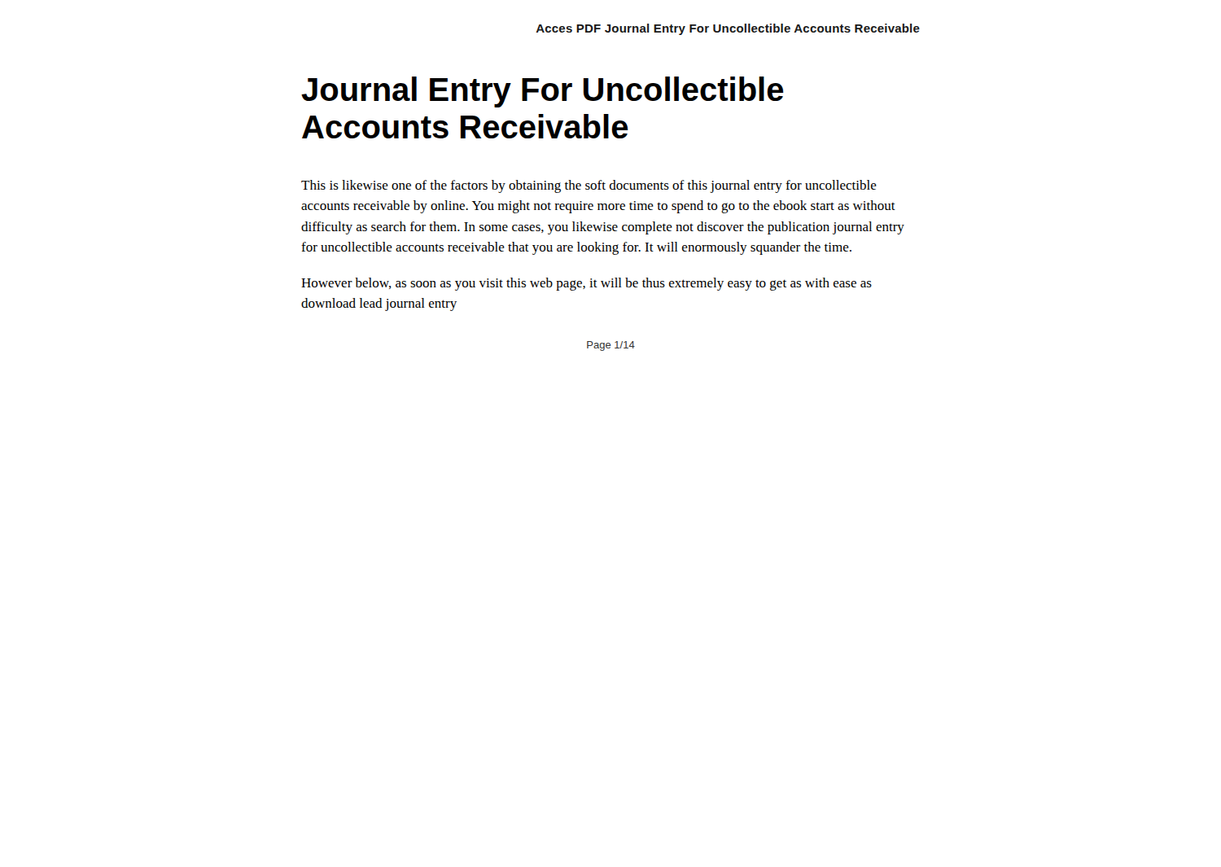Acces PDF Journal Entry For Uncollectible Accounts Receivable
Journal Entry For Uncollectible Accounts Receivable
This is likewise one of the factors by obtaining the soft documents of this journal entry for uncollectible accounts receivable by online. You might not require more time to spend to go to the ebook start as without difficulty as search for them. In some cases, you likewise complete not discover the publication journal entry for uncollectible accounts receivable that you are looking for. It will enormously squander the time.
However below, as soon as you visit this web page, it will be thus extremely easy to get as with ease as download lead journal entry
Page 1/14